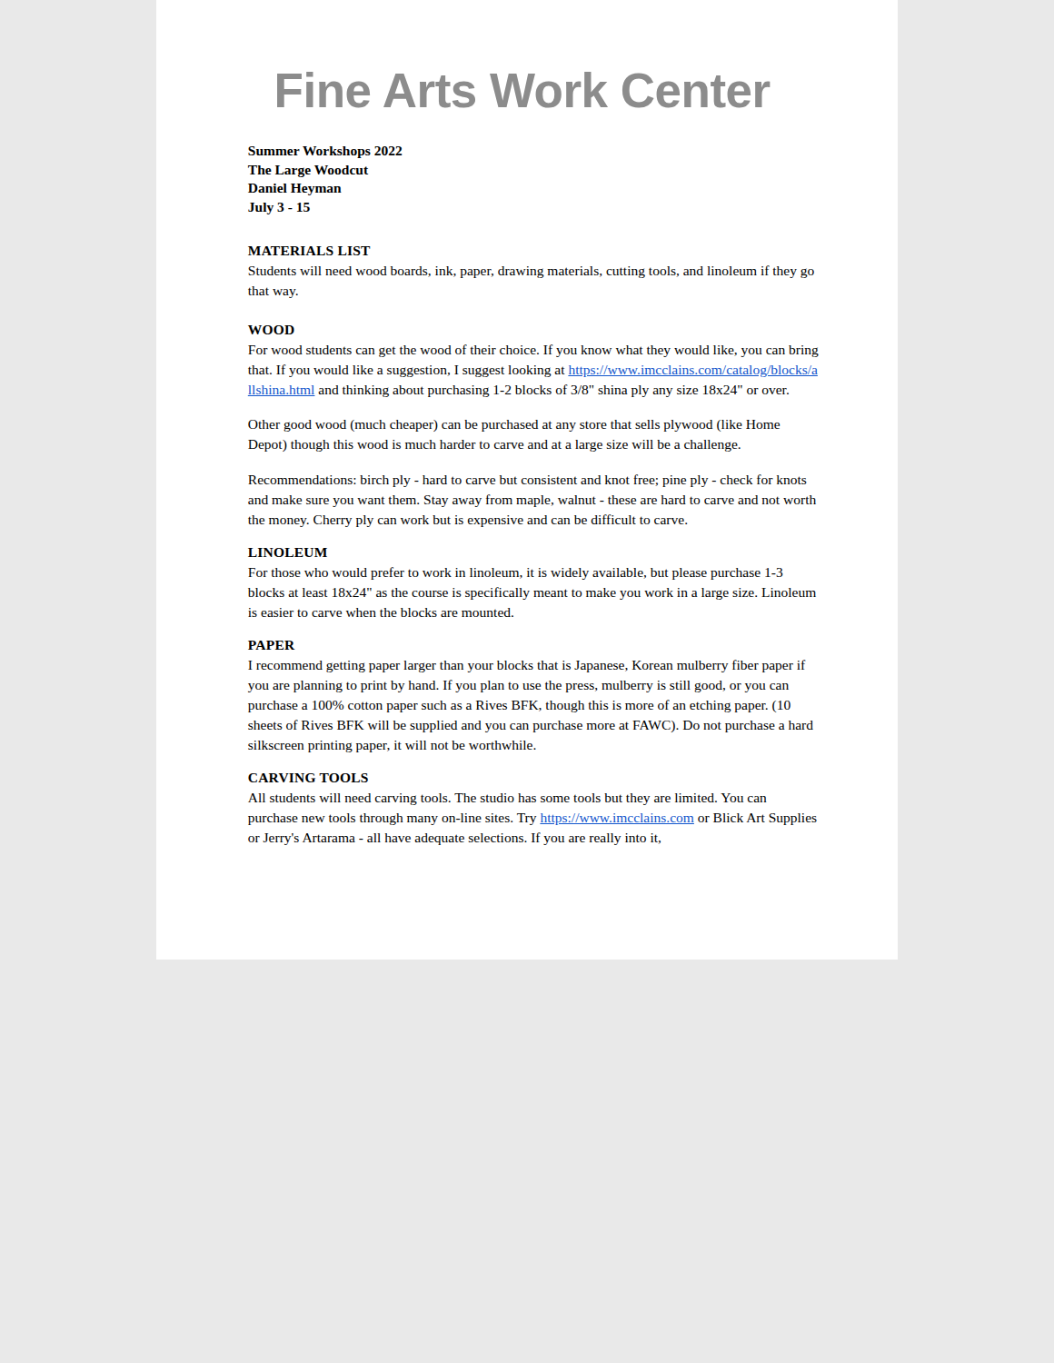Fine Arts Work Center
Summer Workshops 2022
The Large Woodcut
Daniel Heyman
July 3 - 15
MATERIALS LIST
Students will need wood boards, ink, paper, drawing materials, cutting tools, and linoleum if they go that way.
WOOD
For wood students can get the wood of their choice. If you know what they would like, you can bring that. If you would like a suggestion, I suggest looking at https://www.imcclains.com/catalog/blocks/allshina.html and thinking about purchasing 1-2 blocks of 3/8" shina ply any size 18x24" or over.
Other good wood (much cheaper) can be purchased at any store that sells plywood (like Home Depot) though this wood is much harder to carve and at a large size will be a challenge.
Recommendations: birch ply - hard to carve but consistent and knot free; pine ply - check for knots and make sure you want them. Stay away from maple, walnut - these are hard to carve and not worth the money. Cherry ply can work but is expensive and can be difficult to carve.
LINOLEUM
For those who would prefer to work in linoleum, it is widely available, but please purchase 1-3 blocks at least 18x24" as the course is specifically meant to make you work in a large size. Linoleum is easier to carve when the blocks are mounted.
PAPER
I recommend getting paper larger than your blocks that is Japanese, Korean mulberry fiber paper if you are planning to print by hand. If you plan to use the press, mulberry is still good, or you can purchase a 100% cotton paper such as a Rives BFK, though this is more of an etching paper. (10 sheets of Rives BFK will be supplied and you can purchase more at FAWC). Do not purchase a hard silkscreen printing paper, it will not be worthwhile.
CARVING TOOLS
All students will need carving tools. The studio has some tools but they are limited. You can purchase new tools through many on-line sites. Try https://www.imcclains.com or Blick Art Supplies or Jerry's Artarama - all have adequate selections. If you are really into it,